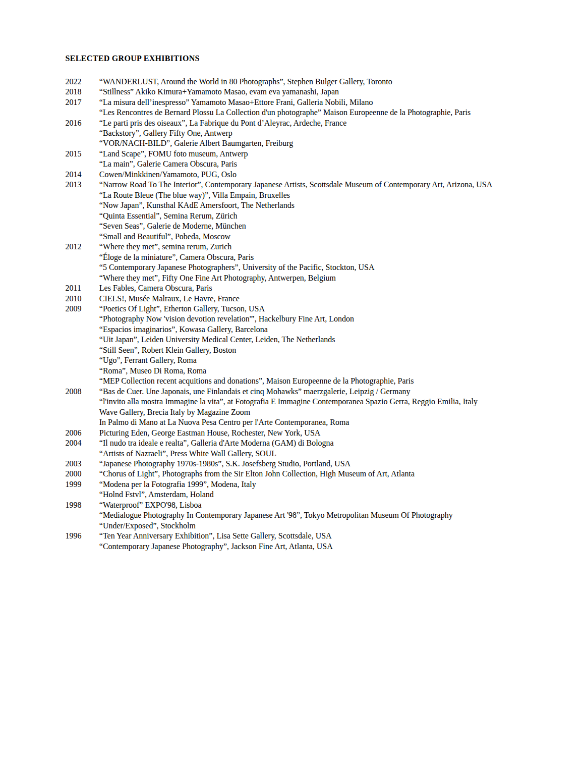SELECTED GROUP EXHIBITIONS
| 2022 | “WANDERLUST, Around the World in 80 Photographs”, Stephen Bulger Gallery, Toronto |
| 2018 | “Stillness” Akiko Kimura+Yamamoto Masao, evam eva yamanashi, Japan |
| 2017 | “La misura dell’inespresso” Yamamoto Masao+Ettore Frani, Galleria Nobili, Milano “Les Rencontres de Bernard Plossu La Collection d'un photographe” Maison Europeenne de la Photographie, Paris |
| 2016 | “Le parti pris des oiseaux”, La Fabrique du Pont d’Aleyrac, Ardeche, France “Backstory”, Gallery Fifty One, Antwerp “VOR/NACH-BILD”, Galerie Albert Baumgarten, Freiburg |
| 2015 | “Land Scape”, FOMU foto museum, Antwerp “La main”, Galerie Camera Obscura, Paris |
| 2014 | Cowen/Minkkinen/Yamamoto, PUG, Oslo |
| 2013 | “Narrow Road To The Interior”, Contemporary Japanese Artists, Scottsdale Museum of Contemporary Art, Arizona, USA “La Route Bleue (The blue way)”, Villa Empain, Bruxelles “Now Japan”, Kunsthal KAdE Amersfoort, The Netherlands “Quinta Essential”, Semina Rerum, Zürich “Seven Seas”, Galerie de Moderne, München “Small and Beautiful”, Pobeda, Moscow |
| 2012 | “Where they met”, semina rerum, Zurich “Éloge de la miniature”, Camera Obscura, Paris “5 Contemporary Japanese Photographers”, University of the Pacific, Stockton, USA “Where they met”, Fifty One Fine Art Photography, Antwerpen, Belgium |
| 2011 | Les Fables, Camera Obscura, Paris |
| 2010 | CIELS!, Musée Malraux, Le Havre, France |
| 2009 | “Poetics Of Light”, Etherton Gallery, Tucson, USA “Photography Now 'vision devotion revelation'”, Hackelbury Fine Art, London “Espacios imaginarios”, Kowasa Gallery, Barcelona “Uit Japan”, Leiden University Medical Center, Leiden, The Netherlands “Still Seen”, Robert Klein Gallery, Boston “Ugo”, Ferrant Gallery, Roma “Roma”, Museo Di Roma, Roma “MEP Collection recent acquitions and donations”, Maison Europeenne de la Photographie, Paris |
| 2008 | “Bas de Cuer. Une Japonais, une Finlandais et cinq Mohawks” maerzgalerie, Leipzig / Germany “l'invito alla mostra Immagine la vita”, at Fotografia E Immagine Contemporanea Spazio Gerra, Reggio Emilia, Italy Wave Gallery, Brecia Italy by Magazine Zoom In Palmo di Mano at La Nuova Pesa Centro per l'Arte Contemporanea, Roma |
| 2006 | Picturing Eden, George Eastman House, Rochester, New York, USA |
| 2004 | “Il nudo tra ideale e realta”, Galleria d'Arte Moderna (GAM) di Bologna “Artists of Nazraeli”, Press White Wall Gallery, SOUL |
| 2003 | “Japanese Photography 1970s-1980s”, S.K. Josefsberg Studio, Portland, USA |
| 2000 | “Chorus of Light”, Photographs from the Sir Elton John Collection, High Museum of Art, Atlanta |
| 1999 | “Modena per la Fotografia 1999”, Modena, Italy “Holnd Fstvl”, Amsterdam, Holand |
| 1998 | “Waterproof” EXPO'98, Lisboa “Medialogue Photography In Contemporary Japanese Art '98”, Tokyo Metropolitan Museum Of Photography “Under/Exposed”, Stockholm |
| 1996 | “Ten Year Anniversary Exhibition”, Lisa Sette Gallery, Scottsdale, USA “Contemporary Japanese Photography”, Jackson Fine Art, Atlanta, USA |